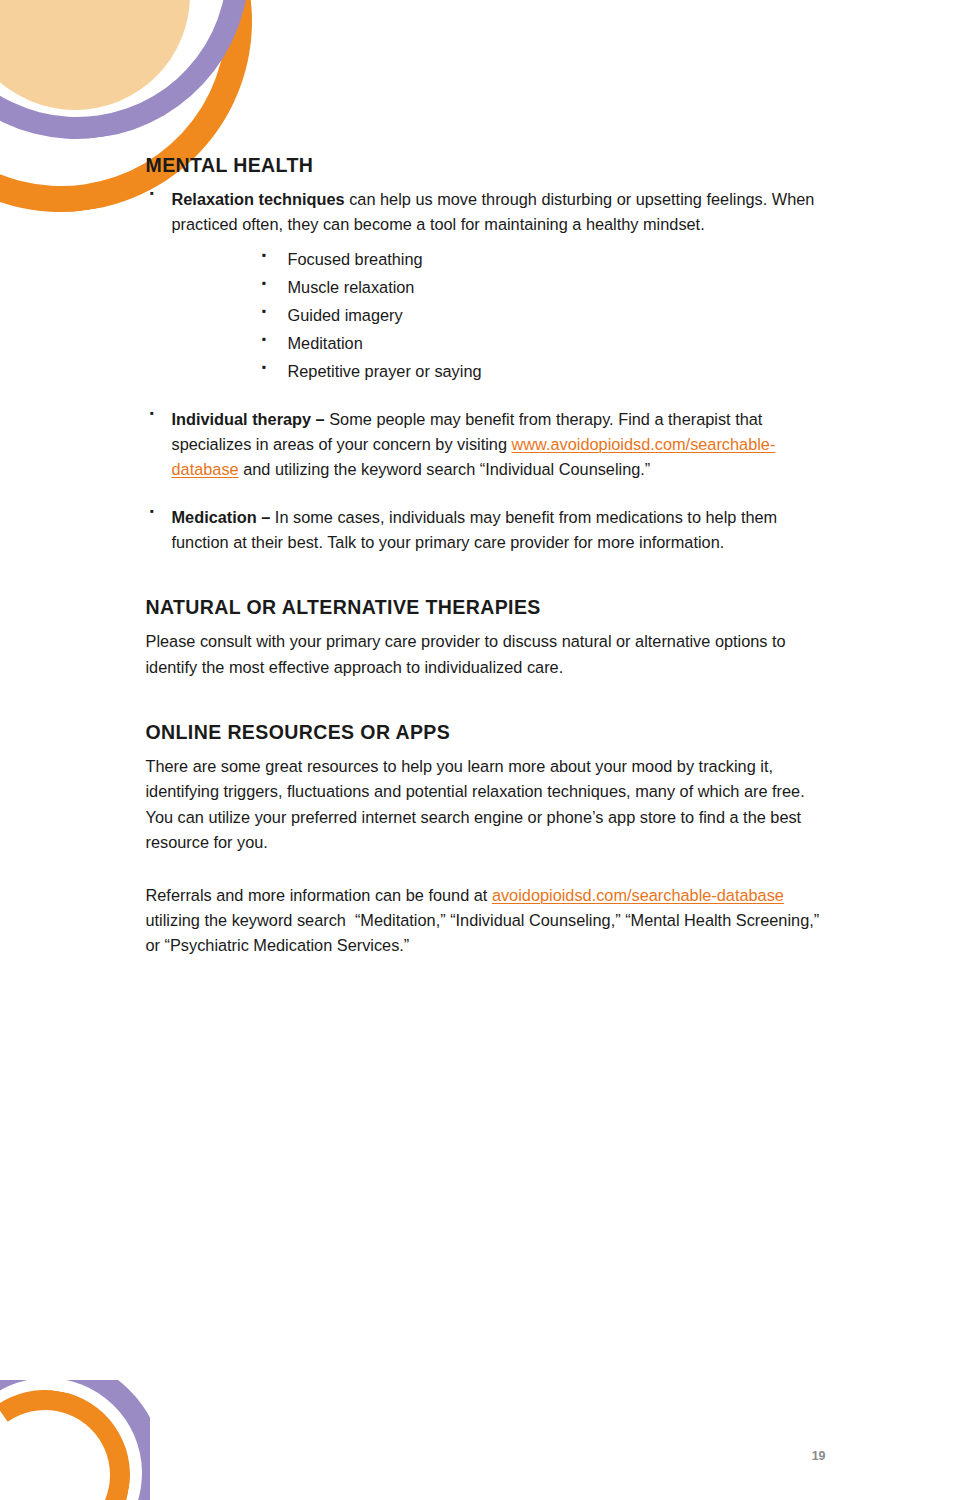MENTAL HEALTH
Relaxation techniques can help us move through disturbing or upsetting feelings. When practiced often, they can become a tool for maintaining a healthy mindset.
Focused breathing
Muscle relaxation
Guided imagery
Meditation
Repetitive prayer or saying
Individual therapy – Some people may benefit from therapy. Find a therapist that specializes in areas of your concern by visiting www.avoidopioidsd.com/searchable-database and utilizing the keyword search “Individual Counseling.”
Medication – In some cases, individuals may benefit from medications to help them function at their best. Talk to your primary care provider for more information.
NATURAL OR ALTERNATIVE THERAPIES
Please consult with your primary care provider to discuss natural or alternative options to identify the most effective approach to individualized care.
ONLINE RESOURCES OR APPS
There are some great resources to help you learn more about your mood by tracking it, identifying triggers, fluctuations and potential relaxation techniques, many of which are free. You can utilize your preferred internet search engine or phone’s app store to find a the best resource for you.
Referrals and more information can be found at avoidopioidsd.com/searchable-database utilizing the keyword search “Meditation,” “Individual Counseling,” “Mental Health Screening,” or “Psychiatric Medication Services.”
19